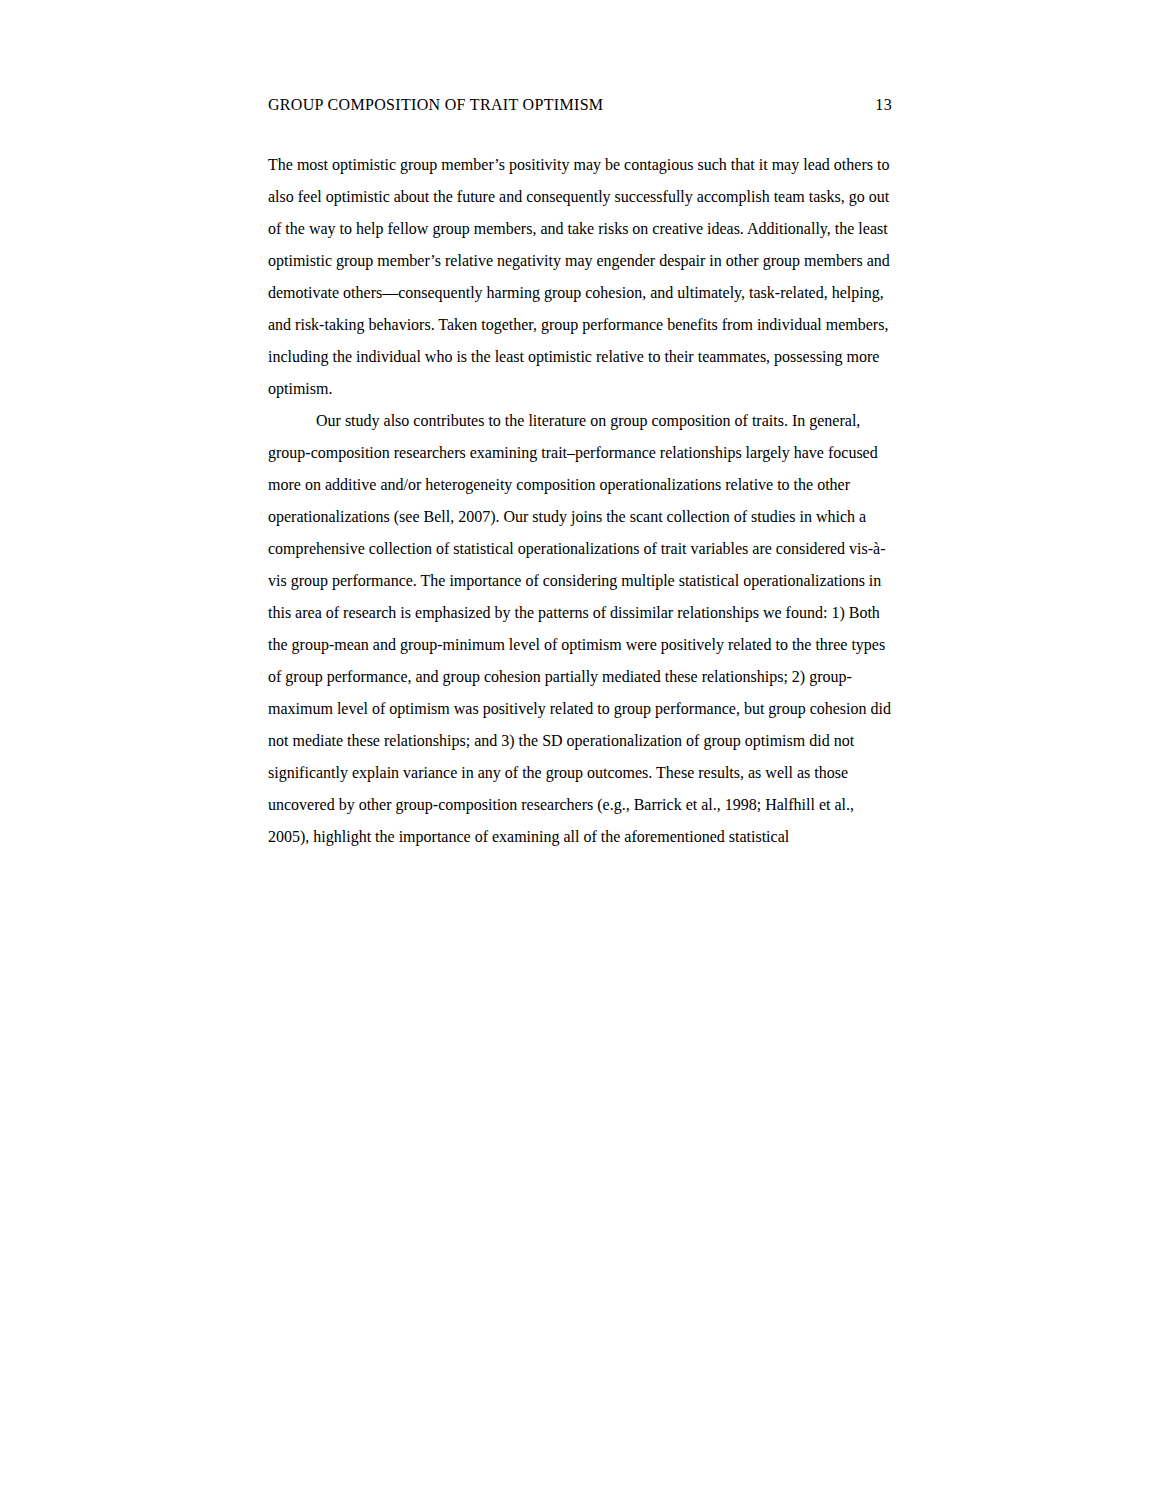Group Composition of Trait Optimism 13
The most optimistic group member’s positivity may be contagious such that it may lead others to also feel optimistic about the future and consequently successfully accomplish team tasks, go out of the way to help fellow group members, and take risks on creative ideas. Additionally, the least optimistic group member’s relative negativity may engender despair in other group members and demotivate others—consequently harming group cohesion, and ultimately, task-related, helping, and risk-taking behaviors. Taken together, group performance benefits from individual members, including the individual who is the least optimistic relative to their teammates, possessing more optimism.
Our study also contributes to the literature on group composition of traits. In general, group-composition researchers examining trait–performance relationships largely have focused more on additive and/or heterogeneity composition operationalizations relative to the other operationalizations (see Bell, 2007). Our study joins the scant collection of studies in which a comprehensive collection of statistical operationalizations of trait variables are considered vis-à-vis group performance. The importance of considering multiple statistical operationalizations in this area of research is emphasized by the patterns of dissimilar relationships we found: 1) Both the group-mean and group-minimum level of optimism were positively related to the three types of group performance, and group cohesion partially mediated these relationships; 2) group-maximum level of optimism was positively related to group performance, but group cohesion did not mediate these relationships; and 3) the SD operationalization of group optimism did not significantly explain variance in any of the group outcomes. These results, as well as those uncovered by other group-composition researchers (e.g., Barrick et al., 1998; Halfhill et al., 2005), highlight the importance of examining all of the aforementioned statistical